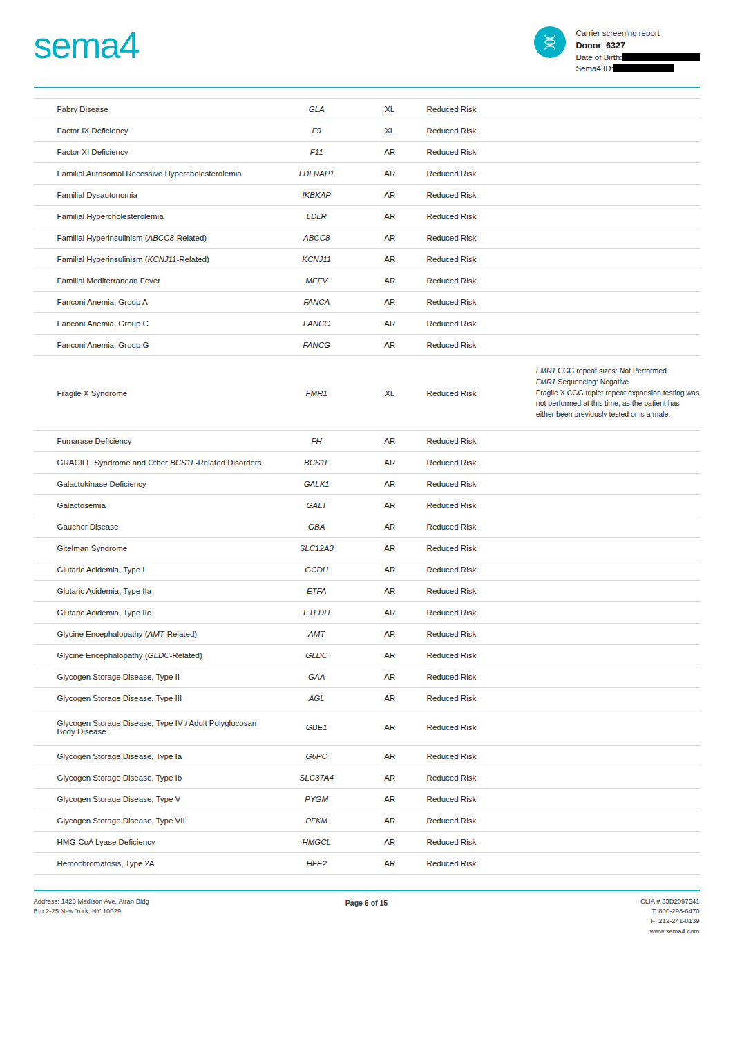sema4
Carrier screening report
Donor 6327
Date of Birth:
Sema4 ID:
| Fabry Disease | GLA | XL | Reduced Risk | |
| Factor IX Deficiency | F9 | XL | Reduced Risk | |
| Factor XI Deficiency | F11 | AR | Reduced Risk | |
| Familial Autosomal Recessive Hypercholesterolemia | LDLRAP1 | AR | Reduced Risk | |
| Familial Dysautonomia | IKBKAP | AR | Reduced Risk | |
| Familial Hypercholesterolemia | LDLR | AR | Reduced Risk | |
| Familial Hyperinsulinism ( ABCC8 -Related) | ABCC8 | AR | Reduced Risk | |
| Familial Hyperinsulinism ( KCNJ11 -Related) | KCNJ11 | AR | Reduced Risk | |
| Familial Mediterranean Fever | MEFV | AR | Reduced Risk | |
| Fanconi Anemia, Group A | FANCA | AR | Reduced Risk | |
| Fanconi Anemia, Group C | FANCC | AR | Reduced Risk | |
| Fanconi Anemia, Group G | FANCG | AR | Reduced Risk | |
| Fragile X Syndrome | FMR1 | XL | Reduced Risk | FMR1 CGG repeat sizes: Not Performed FMR1 Sequencing: Negative Fragile X CGG triplet repeat expansion testing was not performed at this time, as the patient has either been previously tested or is a male. |
| Fumarase Deficiency | FH | AR | Reduced Risk | |
| GRACILE Syndrome and Other BCS1L -Related Disorders | BCS1L | AR | Reduced Risk | |
| Galactokinase Deficiency | GALK1 | AR | Reduced Risk | |
| Galactosemia | GALT | AR | Reduced Risk | |
| Gaucher Disease | GBA | AR | Reduced Risk | |
| Gitelman Syndrome | SLC12A3 | AR | Reduced Risk | |
| Glutaric Acidemia, Type I | GCDH | AR | Reduced Risk | |
| Glutaric Acidemia, Type IIa | ETFA | AR | Reduced Risk | |
| Glutaric Acidemia, Type IIc | ETFDH | AR | Reduced Risk | |
| Glycine Encephalopathy ( AMT -Related) | AMT | AR | Reduced Risk | |
| Glycine Encephalopathy ( GLDC -Related) | GLDC | AR | Reduced Risk | |
| Glycogen Storage Disease, Type II | GAA | AR | Reduced Risk | |
| Glycogen Storage Disease, Type III | AGL | AR | Reduced Risk | |
| Glycogen Storage Disease, Type IV / Adult Polyglucosan Body Disease | GBE1 | AR | Reduced Risk | |
| Glycogen Storage Disease, Type Ia | G6PC | AR | Reduced Risk | |
| Glycogen Storage Disease, Type Ib | SLC37A4 | AR | Reduced Risk | |
| Glycogen Storage Disease, Type V | PYGM | AR | Reduced Risk | |
| Glycogen Storage Disease, Type VII | PFKM | AR | Reduced Risk | |
| HMG-CoA Lyase Deficiency | HMGCL | AR | Reduced Risk | |
| Hemochromatosis, Type 2A | HFE2 | AR | Reduced Risk | |
Address: 1428 Madison Ave, Atran Bldg
Rm 2-25 New York, NY 10029
Page 6 of 15
CLIA # 33D2097541
T: 800-298-6470
F: 212-241-0139
www.sema4.com